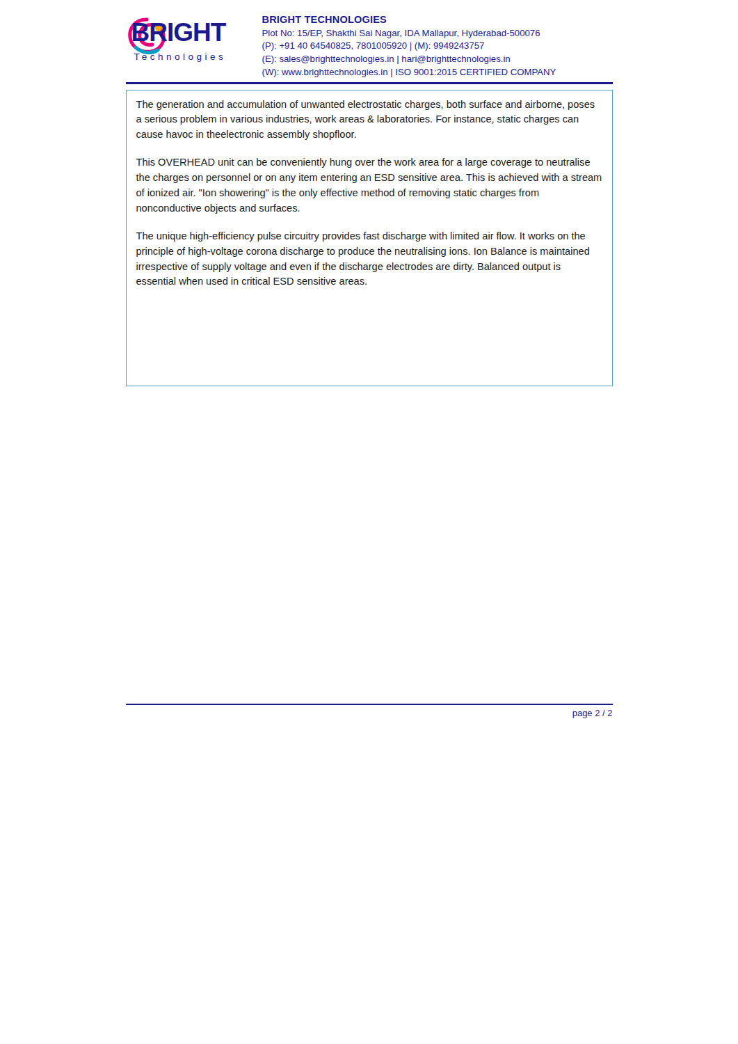BRIGHT
Technologies
BRIGHT TECHNOLOGIES
Plot No: 15/EP, Shakthi Sai Nagar, IDA Mallapur, Hyderabad-500076
(P): +91 40 64540825, 7801005920 | (M): 9949243757
(E): sales@brighttechnologies.in | hari@brighttechnologies.in
(W): www.brighttechnologies.in | ISO 9001:2015 CERTIFIED COMPANY
The generation and accumulation of unwanted electrostatic charges, both surface and airborne, poses a serious problem in various industries, work areas & laboratories. For instance, static charges can cause havoc in theelectronic assembly shopfloor.
This OVERHEAD unit can be conveniently hung over the work area for a large coverage to neutralise the charges on personnel or on any item entering an ESD sensitive area. This is achieved with a stream of ionized air. "Ion showering" is the only effective method of removing static charges from nonconductive objects and surfaces.
The unique high-efficiency pulse circuitry provides fast discharge with limited air flow. It works on the principle of high-voltage corona discharge to produce the neutralising ions. Ion Balance is maintained irrespective of supply voltage and even if the discharge electrodes are dirty. Balanced output is essential when used in critical ESD sensitive areas.
page 2 / 2